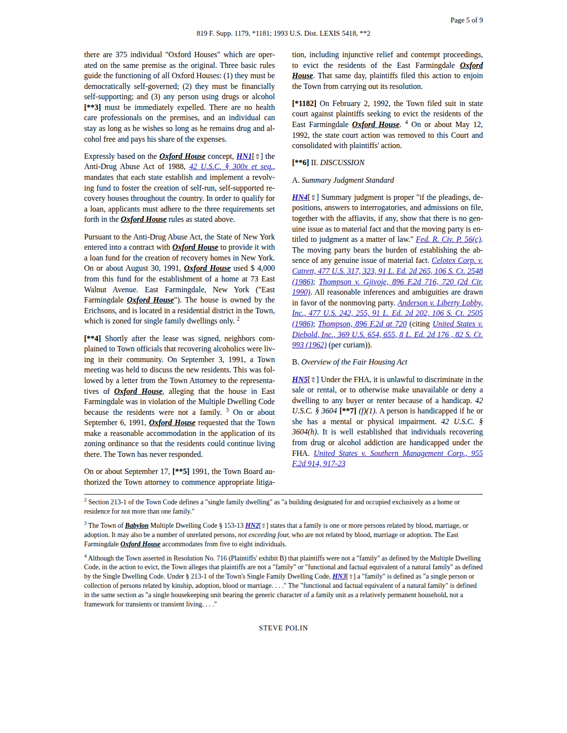Page 5 of 9
819 F. Supp. 1179, *1181; 1993 U.S. Dist. LEXIS 5418, **2
there are 375 individual "Oxford Houses" which are operated on the same premise as the original. Three basic rules guide the functioning of all Oxford Houses: (1) they must be democratically self-governed; (2) they must be financially self-supporting; and (3) any person using drugs or alcohol [**3] must be immediately expelled. There are no health care professionals on the premises, and an individual can stay as long as he wishes so long as he remains drug and alcohol free and pays his share of the expenses.
Expressly based on the Oxford House concept, HN1[⇧] the Anti-Drug Abuse Act of 1988, 42 U.S.C. § 300x et seq., mandates that each state establish and implement a revolving fund to foster the creation of self-run, self-supported recovery houses throughout the country. In order to qualify for a loan, applicants must adhere to the three requirements set forth in the Oxford House rules as stated above.
Pursuant to the Anti-Drug Abuse Act, the State of New York entered into a contract with Oxford House to provide it with a loan fund for the creation of recovery homes in New York. On or about August 30, 1991, Oxford House used $ 4,000 from this fund for the establishment of a home at 73 East Walnut Avenue. East Farmingdale, New York ("East Farmingdale Oxford House"). The house is owned by the Erichsons, and is located in a residential district in the Town, which is zoned for single family dwellings only. 2
[**4] Shortly after the lease was signed, neighbors complained to Town officials that recovering alcoholics were living in their community. On September 3, 1991, a Town meeting was held to discuss the new residents. This was followed by a letter from the Town Attorney to the representatives of Oxford House, alleging that the house in East Farmingdale was in violation of the Multiple Dwelling Code because the residents were not a family. 3 On or about September 6, 1991, Oxford House requested that the Town make a reasonable accommodation in the application of its zoning ordinance so that the residents could continue living there. The Town has never responded.
On or about September 17, [**5] 1991, the Town Board authorized the Town attorney to commence appropriate litigation, including injunctive relief and contempt proceedings, to evict the residents of the East Farmingdale Oxford House. That same day, plaintiffs filed this action to enjoin the Town from carrying out its resolution.
[*1182] On February 2, 1992, the Town filed suit in state court against plaintiffs seeking to evict the residents of the East Farmingdale Oxford House. 4 On or about May 12, 1992, the state court action was removed to this Court and consolidated with plaintiffs' action.
[**6] II. DISCUSSION
A. Summary Judgment Standard
HN4[⇧] Summary judgment is proper "if the pleadings, depositions, answers to interrogatories, and admissions on file, together with the affiavits, if any, show that there is no genuine issue as to material fact and that the moving party is entitled to judgment as a matter of law." Fed. R. Civ. P. 56(c). The moving party bears the burden of establishing the absence of any genuine issue of material fact. Celotex Corp. v. Catrett, 477 U.S. 317, 323, 91 L. Ed. 2d 265, 106 S. Ct. 2548 (1986); Thompson v. Gjivoje, 896 F.2d 716, 720 (2d Cir. 1990). All reasonable inferences and ambiguities are drawn in favor of the nonmoving party. Anderson v. Liberty Lobby, Inc., 477 U.S. 242, 255, 91 L. Ed. 2d 202, 106 S. Ct. 2505 (1986); Thompson, 896 F.2d at 720 (citing United States v. Diebold, Inc., 369 U.S. 654, 655, 8 L. Ed. 2d 176 , 82 S. Ct. 993 (1962) (per curiam)).
B. Overview of the Fair Housing Act
HN5[⇧] Under the FHA, it is unlawful to discriminate in the sale or rental, or to otherwise make unavailable or deny a dwelling to any buyer or renter because of a handicap. 42 U.S.C. § 3604 [**7] (f)(1). A person is handicapped if he or she has a mental or physical impairment. 42 U.S.C. § 3604(h). It is well established that individuals recovering from drug or alcohol addiction are handicapped under the FHA. United States v. Southern Management Corp., 955 F.2d 914, 917-23
2 Section 213-1 of the Town Code defines a "single family dwelling" as "a building designated for and occupied exclusively as a home or residence for not more than one family."
3 The Town of Babylon Multiple Dwelling Code § 153-13 HN2[⇧] states that a family is one or more persons related by blood, marriage, or adoption. It may also be a number of unrelated persons, not exceeding four, who are not related by blood, marriage or adoption. The East Farmingdale Oxford House accommodates from five to eight individuals.
4 Although the Town asserted in Resolution No. 716 (Plaintiffs' exhibit B) that plaintiffs were not a "family" as defined by the Multiple Dwelling Code, in the action to evict, the Town alleges that plaintiffs are not a "family" or "functional and factual equivalent of a natural family" as defined by the Single Dwelling Code. Under § 213-1 of the Town's Single Family Dwelling Code, HN3[⇧] a "family" is defined as "a single person or collection of persons related by kinship, adoption, blood or marriage. . . ." The "functional and factual equivalent of a natural family" is defined in the same section as "a single housekeeping unit bearing the generic character of a family unit as a relatively permanent household, not a framework for transients or transient living. . . ."
STEVE POLIN